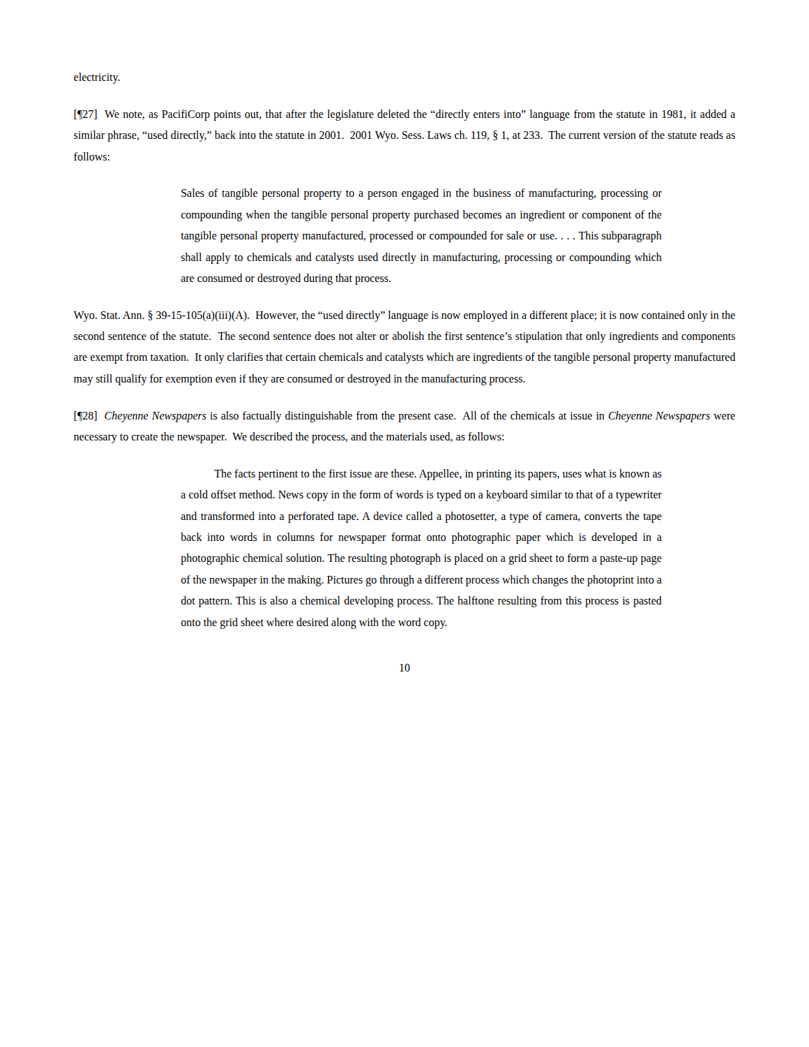electricity.
[¶27] We note, as PacifiCorp points out, that after the legislature deleted the “directly enters into” language from the statute in 1981, it added a similar phrase, “used directly,” back into the statute in 2001. 2001 Wyo. Sess. Laws ch. 119, § 1, at 233. The current version of the statute reads as follows:
Sales of tangible personal property to a person engaged in the business of manufacturing, processing or compounding when the tangible personal property purchased becomes an ingredient or component of the tangible personal property manufactured, processed or compounded for sale or use. . . . This subparagraph shall apply to chemicals and catalysts used directly in manufacturing, processing or compounding which are consumed or destroyed during that process.
Wyo. Stat. Ann. § 39-15-105(a)(iii)(A). However, the “used directly” language is now employed in a different place; it is now contained only in the second sentence of the statute. The second sentence does not alter or abolish the first sentence’s stipulation that only ingredients and components are exempt from taxation. It only clarifies that certain chemicals and catalysts which are ingredients of the tangible personal property manufactured may still qualify for exemption even if they are consumed or destroyed in the manufacturing process.
[¶28] Cheyenne Newspapers is also factually distinguishable from the present case. All of the chemicals at issue in Cheyenne Newspapers were necessary to create the newspaper. We described the process, and the materials used, as follows:
The facts pertinent to the first issue are these. Appellee, in printing its papers, uses what is known as a cold offset method. News copy in the form of words is typed on a keyboard similar to that of a typewriter and transformed into a perforated tape. A device called a photosetter, a type of camera, converts the tape back into words in columns for newspaper format onto photographic paper which is developed in a photographic chemical solution. The resulting photograph is placed on a grid sheet to form a paste-up page of the newspaper in the making. Pictures go through a different process which changes the photoprint into a dot pattern. This is also a chemical developing process. The halftone resulting from this process is pasted onto the grid sheet where desired along with the word copy.
10